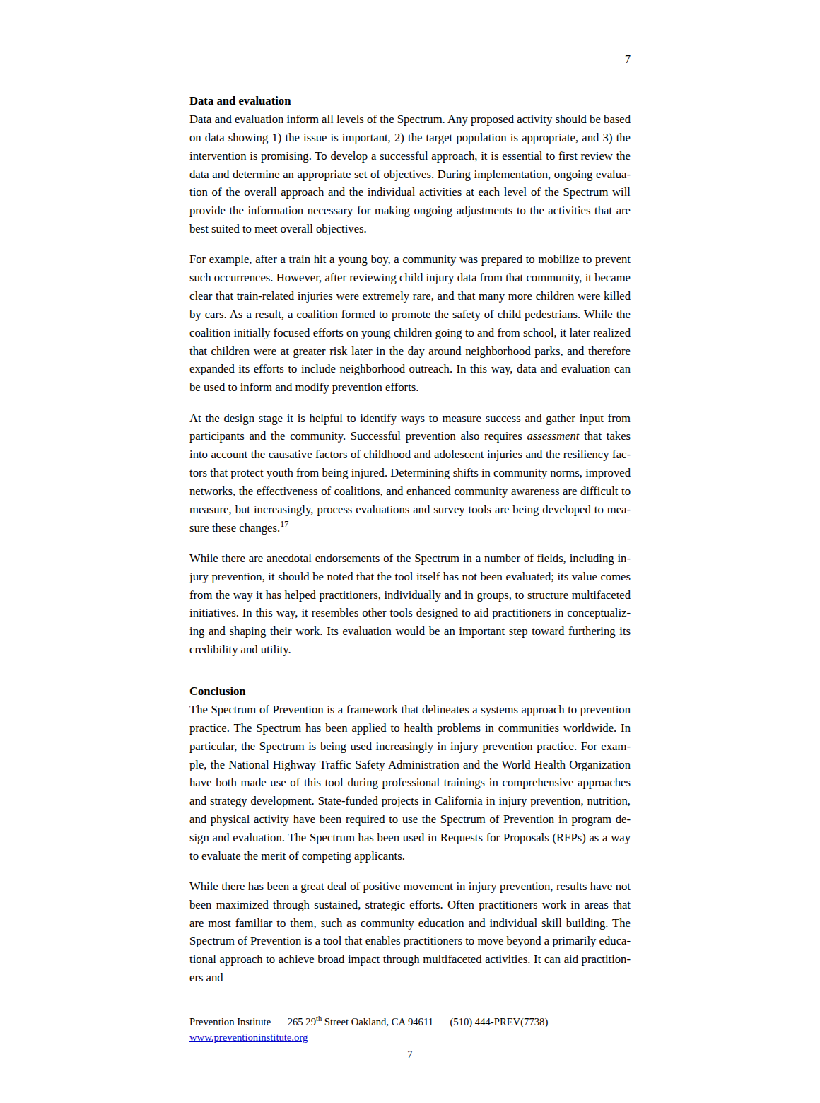7
Data and evaluation
Data and evaluation inform all levels of the Spectrum. Any proposed activity should be based on data showing 1) the issue is important, 2) the target population is appropriate, and 3) the intervention is promising. To develop a successful approach, it is essential to first review the data and determine an appropriate set of objectives. During implementation, ongoing evaluation of the overall approach and the individual activities at each level of the Spectrum will provide the information necessary for making ongoing adjustments to the activities that are best suited to meet overall objectives.
For example, after a train hit a young boy, a community was prepared to mobilize to prevent such occurrences. However, after reviewing child injury data from that community, it became clear that train-related injuries were extremely rare, and that many more children were killed by cars. As a result, a coalition formed to promote the safety of child pedestrians. While the coalition initially focused efforts on young children going to and from school, it later realized that children were at greater risk later in the day around neighborhood parks, and therefore expanded its efforts to include neighborhood outreach. In this way, data and evaluation can be used to inform and modify prevention efforts.
At the design stage it is helpful to identify ways to measure success and gather input from participants and the community. Successful prevention also requires assessment that takes into account the causative factors of childhood and adolescent injuries and the resiliency factors that protect youth from being injured. Determining shifts in community norms, improved networks, the effectiveness of coalitions, and enhanced community awareness are difficult to measure, but increasingly, process evaluations and survey tools are being developed to measure these changes.17
While there are anecdotal endorsements of the Spectrum in a number of fields, including injury prevention, it should be noted that the tool itself has not been evaluated; its value comes from the way it has helped practitioners, individually and in groups, to structure multifaceted initiatives. In this way, it resembles other tools designed to aid practitioners in conceptualizing and shaping their work. Its evaluation would be an important step toward furthering its credibility and utility.
Conclusion
The Spectrum of Prevention is a framework that delineates a systems approach to prevention practice. The Spectrum has been applied to health problems in communities worldwide. In particular, the Spectrum is being used increasingly in injury prevention practice. For example, the National Highway Traffic Safety Administration and the World Health Organization have both made use of this tool during professional trainings in comprehensive approaches and strategy development. State-funded projects in California in injury prevention, nutrition, and physical activity have been required to use the Spectrum of Prevention in program design and evaluation. The Spectrum has been used in Requests for Proposals (RFPs) as a way to evaluate the merit of competing applicants.
While there has been a great deal of positive movement in injury prevention, results have not been maximized through sustained, strategic efforts. Often practitioners work in areas that are most familiar to them, such as community education and individual skill building. The Spectrum of Prevention is a tool that enables practitioners to move beyond a primarily educational approach to achieve broad impact through multifaceted activities. It can aid practitioners and
Prevention Institute 265 29th Street Oakland, CA 94611 (510) 444-PREV(7738) www.preventioninstitute.org 7